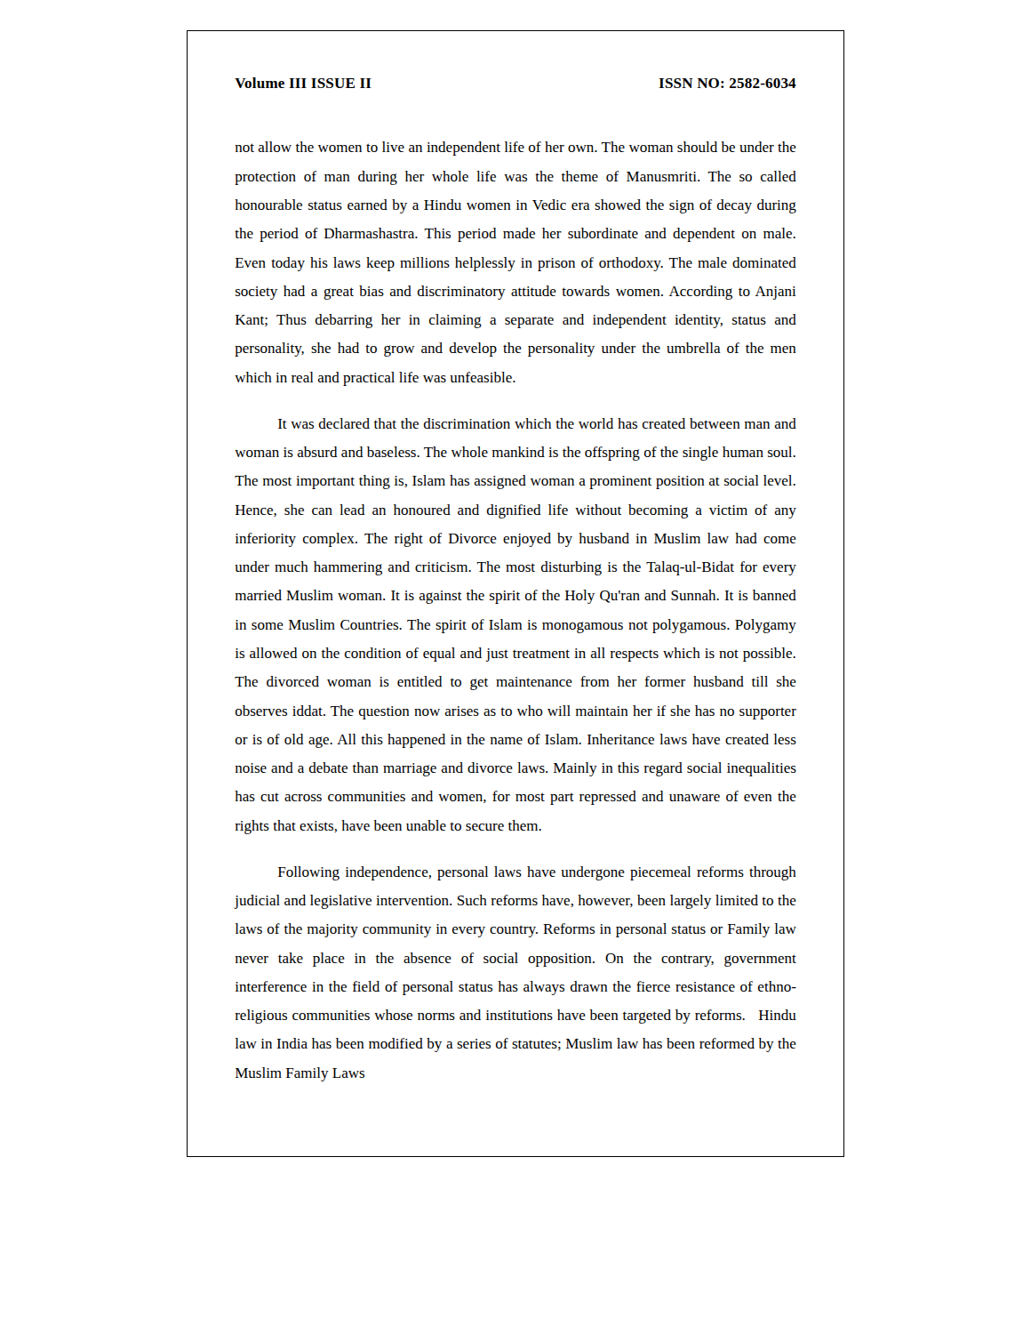Volume III ISSUE II ISSN NO: 2582-6034
not allow the women to live an independent life of her own. The woman should be under the protection of man during her whole life was the theme of Manusmriti. The so called honourable status earned by a Hindu women in Vedic era showed the sign of decay during the period of Dharmashastra. This period made her subordinate and dependent on male. Even today his laws keep millions helplessly in prison of orthodoxy. The male dominated society had a great bias and discriminatory attitude towards women. According to Anjani Kant; Thus debarring her in claiming a separate and independent identity, status and personality, she had to grow and develop the personality under the umbrella of the men which in real and practical life was unfeasible.
It was declared that the discrimination which the world has created between man and woman is absurd and baseless. The whole mankind is the offspring of the single human soul. The most important thing is, Islam has assigned woman a prominent position at social level. Hence, she can lead an honoured and dignified life without becoming a victim of any inferiority complex. The right of Divorce enjoyed by husband in Muslim law had come under much hammering and criticism. The most disturbing is the Talaq-ul-Bidat for every married Muslim woman. It is against the spirit of the Holy Qu'ran and Sunnah. It is banned in some Muslim Countries. The spirit of Islam is monogamous not polygamous. Polygamy is allowed on the condition of equal and just treatment in all respects which is not possible. The divorced woman is entitled to get maintenance from her former husband till she observes iddat. The question now arises as to who will maintain her if she has no supporter or is of old age. All this happened in the name of Islam. Inheritance laws have created less noise and a debate than marriage and divorce laws. Mainly in this regard social inequalities has cut across communities and women, for most part repressed and unaware of even the rights that exists, have been unable to secure them.
Following independence, personal laws have undergone piecemeal reforms through judicial and legislative intervention. Such reforms have, however, been largely limited to the laws of the majority community in every country. Reforms in personal status or Family law never take place in the absence of social opposition. On the contrary, government interference in the field of personal status has always drawn the fierce resistance of ethno-religious communities whose norms and institutions have been targeted by reforms. Hindu law in India has been modified by a series of statutes; Muslim law has been reformed by the Muslim Family Laws